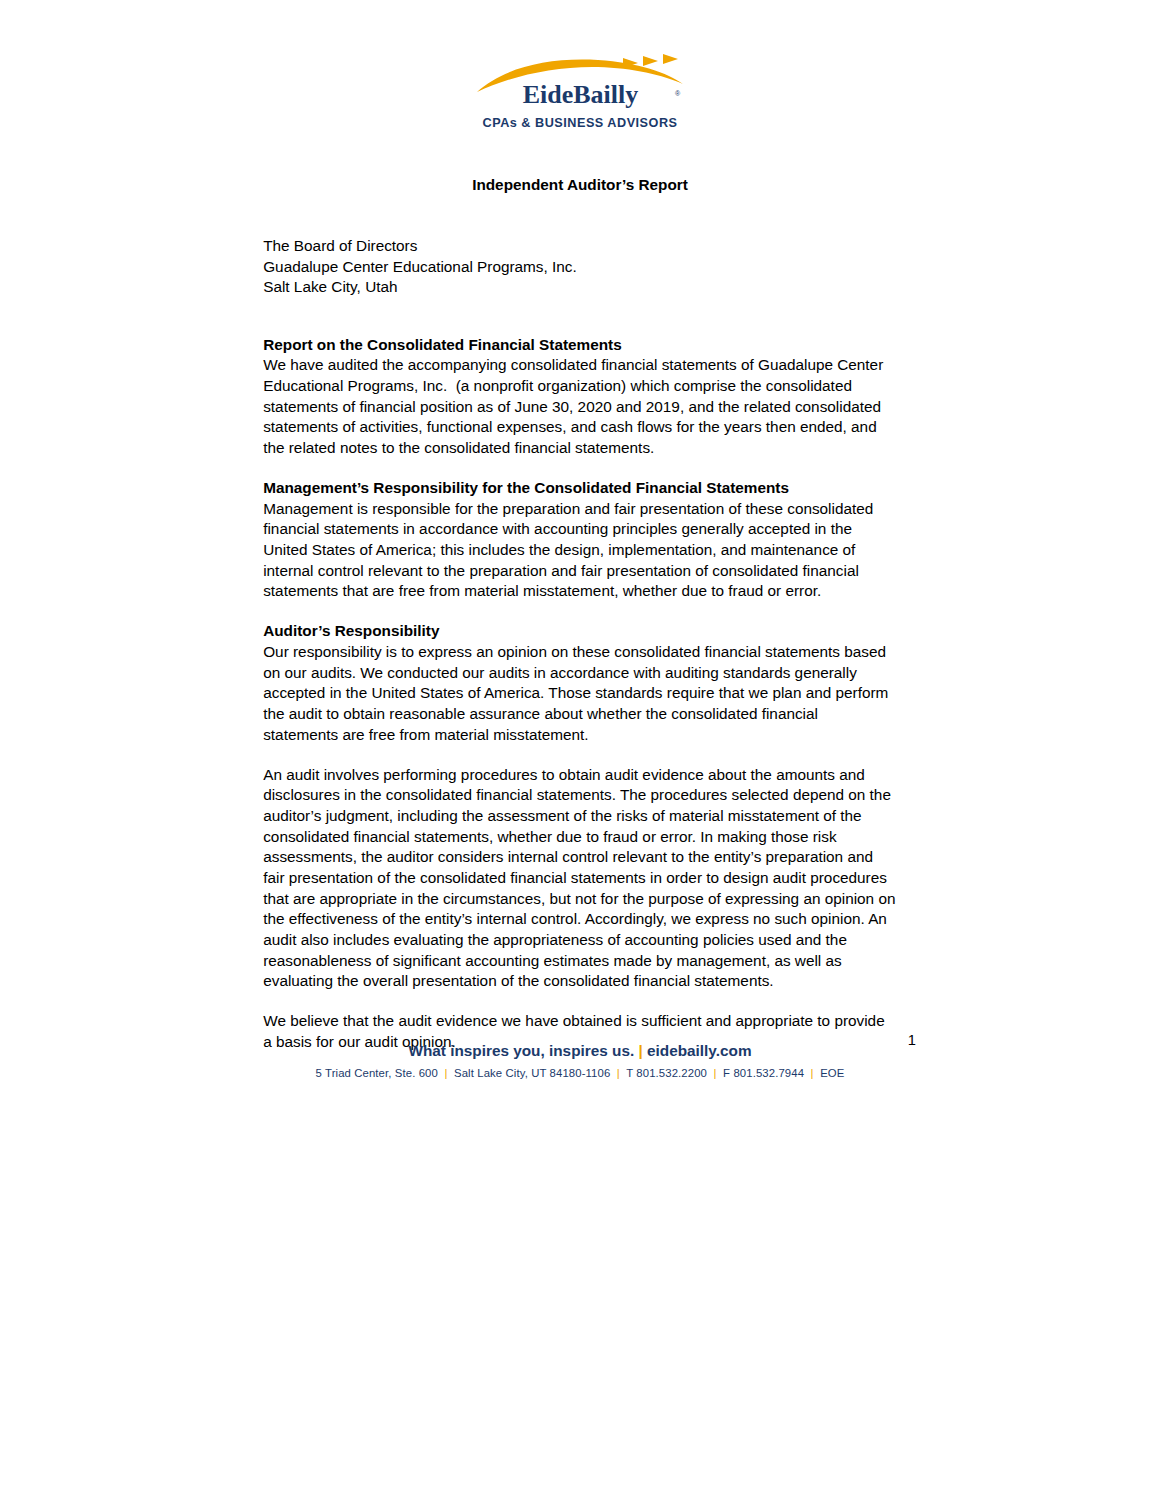EideBailly ®
CPAs & BUSINESS ADVISORS
Independent Auditor’s Report
The Board of Directors
Guadalupe Center Educational Programs, Inc.
Salt Lake City, Utah
Report on the Consolidated Financial Statements
We have audited the accompanying consolidated financial statements of Guadalupe Center Educational Programs, Inc. (a nonprofit organization) which comprise the consolidated statements of financial position as of June 30, 2020 and 2019, and the related consolidated statements of activities, functional expenses, and cash flows for the years then ended, and the related notes to the consolidated financial statements.
Management’s Responsibility for the Consolidated Financial Statements
Management is responsible for the preparation and fair presentation of these consolidated financial statements in accordance with accounting principles generally accepted in the United States of America; this includes the design, implementation, and maintenance of internal control relevant to the preparation and fair presentation of consolidated financial statements that are free from material misstatement, whether due to fraud or error.
Auditor’s Responsibility
Our responsibility is to express an opinion on these consolidated financial statements based on our audits. We conducted our audits in accordance with auditing standards generally accepted in the United States of America. Those standards require that we plan and perform the audit to obtain reasonable assurance about whether the consolidated financial statements are free from material misstatement.
An audit involves performing procedures to obtain audit evidence about the amounts and disclosures in the consolidated financial statements. The procedures selected depend on the auditor’s judgment, including the assessment of the risks of material misstatement of the consolidated financial statements, whether due to fraud or error. In making those risk assessments, the auditor considers internal control relevant to the entity’s preparation and fair presentation of the consolidated financial statements in order to design audit procedures that are appropriate in the circumstances, but not for the purpose of expressing an opinion on the effectiveness of the entity’s internal control. Accordingly, we express no such opinion. An audit also includes evaluating the appropriateness of accounting policies used and the reasonableness of significant accounting estimates made by management, as well as evaluating the overall presentation of the consolidated financial statements.
We believe that the audit evidence we have obtained is sufficient and appropriate to provide a basis for our audit opinion.
1
What inspires you, inspires us. | eidebailly.com
5 Triad Center, Ste. 600 | Salt Lake City, UT 84180-1106 | T 801.532.2200 | F 801.532.7944 | EOE